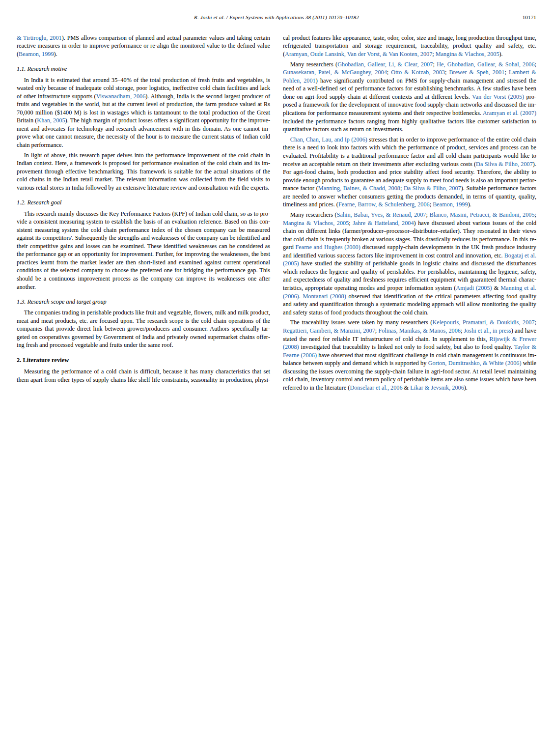R. Joshi et al. / Expert Systems with Applications 38 (2011) 10170–10182 10171
& Tirtiroglu, 2001). PMS allows comparison of planned and actual parameter values and taking certain reactive measures in order to improve performance or re-align the monitored value to the defined value (Beamon, 1999).
1.1. Research motive
In India it is estimated that around 35–40% of the total production of fresh fruits and vegetables, is wasted only because of inadequate cold storage, poor logistics, ineffective cold chain facilities and lack of other infrastructure supports (Viswanadham, 2006). Although, India is the second largest producer of fruits and vegetables in the world, but at the current level of production, the farm produce valued at Rs 70,000 million ($1400 M) is lost in wastages which is tantamount to the total production of the Great Britain (Khan, 2005). The high margin of product losses offers a significant opportunity for the improvement and advocates for technology and research advancement with in this domain. As one cannot improve what one cannot measure, the necessity of the hour is to measure the current status of Indian cold chain performance.
In light of above, this research paper delves into the performance improvement of the cold chain in Indian context. Here, a framework is proposed for performance evaluation of the cold chain and its improvement through effective benchmarking. This framework is suitable for the actual situations of the cold chains in the Indian retail market. The relevant information was collected from the field visits to various retail stores in India followed by an extensive literature review and consultation with the experts.
1.2. Research goal
This research mainly discusses the Key Performance Factors (KPF) of Indian cold chain, so as to provide a consistent measuring system to establish the basis of an evaluation reference. Based on this consistent measuring system the cold chain performance index of the chosen company can be measured against its competitors'. Subsequently the strengths and weaknesses of the company can be identified and their competitive gains and losses can be examined. These identified weaknesses can be considered as the performance gap or an opportunity for improvement. Further, for improving the weaknesses, the best practices learnt from the market leader are then short-listed and examined against current operational conditions of the selected company to choose the preferred one for bridging the performance gap. This should be a continuous improvement process as the company can improve its weaknesses one after another.
1.3. Research scope and target group
The companies trading in perishable products like fruit and vegetable, flowers, milk and milk product, meat and meat products, etc. are focused upon. The research scope is the cold chain operations of the companies that provide direct link between grower/producers and consumer. Authors specifically targeted on cooperatives governed by Government of India and privately owned supermarket chains offering fresh and processed vegetable and fruits under the same roof.
2. Literature review
Measuring the performance of a cold chain is difficult, because it has many characteristics that set them apart from other types of supply chains like shelf life constraints, seasonality in production, physical product features like appearance, taste, odor, color, size and image, long production throughput time, refrigerated transportation and storage requirement, traceability, product quality and safety, etc. (Aramyan, Oude Lansink, Van der Vorst, & Van Kooten, 2007; Mangina & Vlachos, 2005).
Many researchers (Ghobadian, Gallear, Li, & Clear, 2007; He, Ghobadian, Gallear, & Sohal, 2006; Gunasekaran, Patel, & McGaughey, 2004; Otto & Kotzab, 2003; Brewer & Speh, 2001; Lambert & Pohlen, 2001) have significantly contributed on PMS for supply-chain management and stressed the need of a well-defined set of performance factors for establishing benchmarks. A few studies have been done on agri-food supply-chain at different contexts and at different levels. Van der Vorst (2005) proposed a framework for the development of innovative food supply-chain networks and discussed the implications for performance measurement systems and their respective bottlenecks. Aramyan et al. (2007) included the performance factors ranging from highly qualitative factors like customer satisfaction to quantitative factors such as return on investments.
Chan, Chan, Lau, and Ip (2006) stresses that in order to improve performance of the entire cold chain there is a need to look into factors with which the performance of product, services and process can be evaluated. Profitability is a traditional performance factor and all cold chain participants would like to receive an acceptable return on their investments after excluding various costs (Da Silva & Filho, 2007). For agri-food chains, both production and price stability affect food security. Therefore, the ability to provide enough products to guarantee an adequate supply to meet food needs is also an important performance factor (Manning, Baines, & Chadd, 2008; Da Silva & Filho, 2007). Suitable performance factors are needed to answer whether consumers getting the products demanded, in terms of quantity, quality, timeliness and prices. (Fearne, Barrow, & Schulenberg, 2006; Beamon, 1999).
Many researchers (Sahin, Babaı, Yves, & Renaud, 2007; Blanco, Masini, Petracci, & Bandoni, 2005; Mangina & Vlachos, 2005; Jahre & Hatteland, 2004) have discussed about various issues of the cold chain on different links (farmer/producer–processor–distributor–retailer). They resonated in their views that cold chain is frequently broken at various stages. This drastically reduces its performance. In this regard Fearne and Hughes (2000) discussed supply-chain developments in the UK fresh produce industry and identified various success factors like improvement in cost control and innovation, etc. Bogataj et al. (2005) have studied the stability of perishable goods in logistic chains and discussed the disturbances which reduces the hygiene and quality of perishables. For perishables, maintaining the hygiene, safety, and expectedness of quality and freshness requires efficient equipment with guaranteed thermal characteristics, appropriate operating modes and proper information system (Amjadi (2005) & Manning et al. (2006). Montanari (2008) observed that identification of the critical parameters affecting food quality and safety and quantification through a systematic modeling approach will allow monitoring the quality and safety status of food products throughout the cold chain.
The traceability issues were taken by many researchers (Kelepouris, Pramatari, & Doukidis, 2007; Regattieri, Gamberi, & Manzini, 2007; Folinas, Manikas, & Manos, 2006; Joshi et al., in press) and have stated the need for reliable IT infrastructure of cold chain. In supplement to this, Rijswijk & Frewer (2008) investigated that traceability is linked not only to food safety, but also to food quality. Taylor & Fearne (2006) have observed that most significant challenge in cold chain management is continuous imbalance between supply and demand which is supported by Gorton, Dumitrashko, & White (2006) while discussing the issues overcoming the supply-chain failure in agri-food sector. At retail level maintaining cold chain, inventory control and return policy of perishable items are also some issues which have been referred to in the literature (Donselaar et al., 2006 & Likar & Jevsnik, 2006).